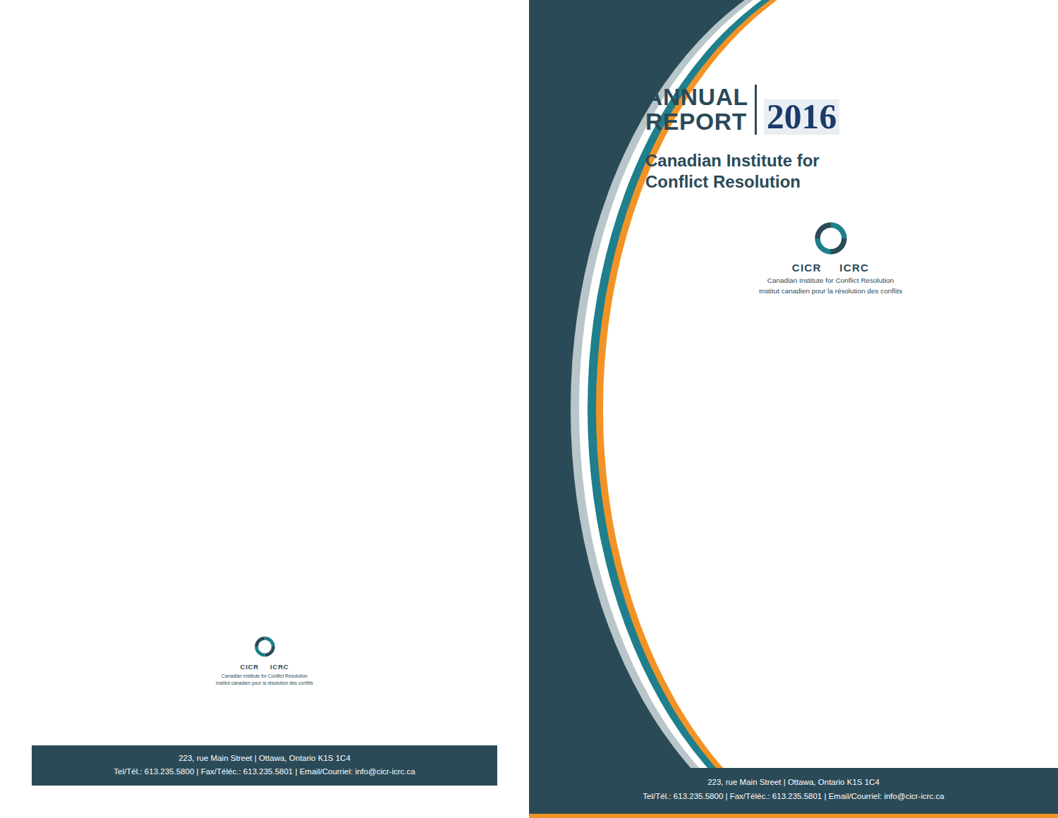CICR ICRC
Canadian Institute for Conflict Resolution
Institut canadien pour la résolution des conflits
223, rue Main Street | Ottawa, Ontario K1S 1C4
Tel/Tél.: 613.235.5800 | Fax/Téléc.: 613.235.5801 | Email/Courriel: info@cicr-icrc.ca
Annual
Report 2016
Canadian Institute for
Conflict Resolution
CICR ICRC
Canadian Institute for Conflict Resolution
Institut canadien pour la résolution des conflits
223, rue Main Street | Ottawa, Ontario K1S 1C4
Tel/Tél.: 613.235.5800 | Fax/Téléc.: 613.235.5801 | Email/Courriel: info@cicr-icrc.ca